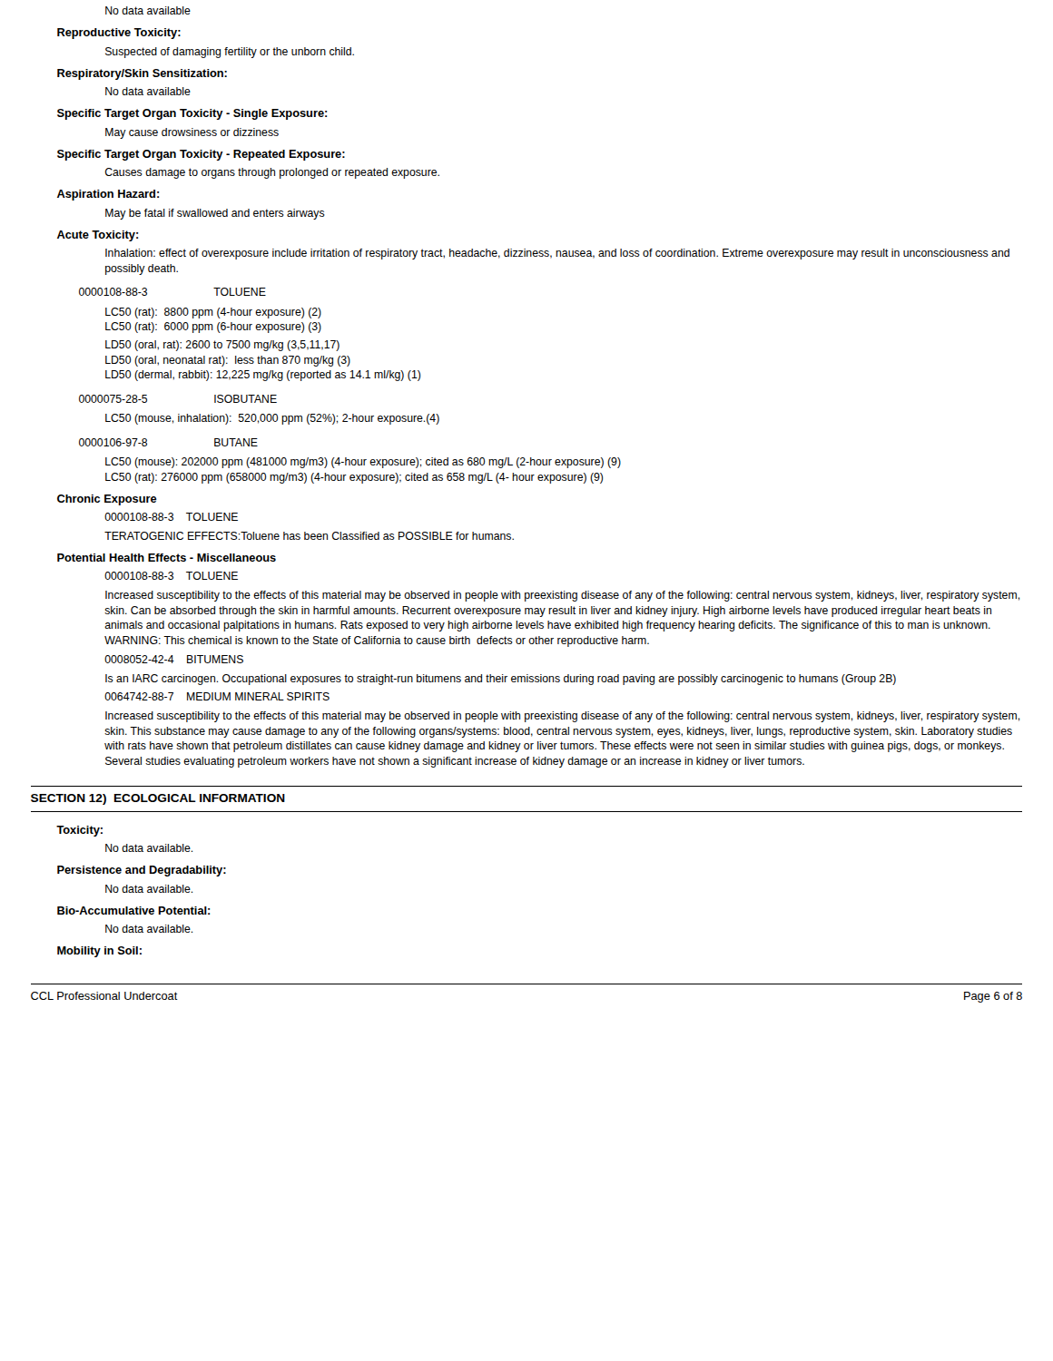No data available
Reproductive Toxicity:
Suspected of damaging fertility or the unborn child.
Respiratory/Skin Sensitization:
No data available
Specific Target Organ Toxicity - Single Exposure:
May cause drowsiness or dizziness
Specific Target Organ Toxicity - Repeated Exposure:
Causes damage to organs through prolonged or repeated exposure.
Aspiration Hazard:
May be fatal if swallowed and enters airways
Acute Toxicity:
Inhalation: effect of overexposure include irritation of respiratory tract, headache, dizziness, nausea, and loss of coordination. Extreme overexposure may result in unconsciousness and possibly death.
0000108-88-3 TOLUENE
LC50 (rat): 8800 ppm (4-hour exposure) (2)
LC50 (rat): 6000 ppm (6-hour exposure) (3)
LD50 (oral, rat): 2600 to 7500 mg/kg (3,5,11,17)
LD50 (oral, neonatal rat): less than 870 mg/kg (3)
LD50 (dermal, rabbit): 12,225 mg/kg (reported as 14.1 ml/kg) (1)
0000075-28-5 ISOBUTANE
LC50 (mouse, inhalation): 520,000 ppm (52%); 2-hour exposure.(4)
0000106-97-8 BUTANE
LC50 (mouse): 202000 ppm (481000 mg/m3) (4-hour exposure); cited as 680 mg/L (2-hour exposure) (9)
LC50 (rat): 276000 ppm (658000 mg/m3) (4-hour exposure); cited as 658 mg/L (4- hour exposure) (9)
Chronic Exposure
0000108-88-3 TOLUENE
TERATOGENIC EFFECTS:Toluene has been Classified as POSSIBLE for humans.
Potential Health Effects - Miscellaneous
0000108-88-3 TOLUENE
Increased susceptibility to the effects of this material may be observed in people with preexisting disease of any of the following: central nervous system, kidneys, liver, respiratory system, skin. Can be absorbed through the skin in harmful amounts. Recurrent overexposure may result in liver and kidney injury. High airborne levels have produced irregular heart beats in animals and occasional palpitations in humans. Rats exposed to very high airborne levels have exhibited high frequency hearing deficits. The significance of this to man is unknown. WARNING: This chemical is known to the State of California to cause birth defects or other reproductive harm.
0008052-42-4 BITUMENS
Is an IARC carcinogen. Occupational exposures to straight-run bitumens and their emissions during road paving are possibly carcinogenic to humans (Group 2B)
0064742-88-7 MEDIUM MINERAL SPIRITS
Increased susceptibility to the effects of this material may be observed in people with preexisting disease of any of the following: central nervous system, kidneys, liver, respiratory system, skin. This substance may cause damage to any of the following organs/systems: blood, central nervous system, eyes, kidneys, liver, lungs, reproductive system, skin. Laboratory studies with rats have shown that petroleum distillates can cause kidney damage and kidney or liver tumors. These effects were not seen in similar studies with guinea pigs, dogs, or monkeys. Several studies evaluating petroleum workers have not shown a significant increase of kidney damage or an increase in kidney or liver tumors.
SECTION 12) ECOLOGICAL INFORMATION
Toxicity:
No data available.
Persistence and Degradability:
No data available.
Bio-Accumulative Potential:
No data available.
Mobility in Soil:
CCL Professional Undercoat Page 6 of 8